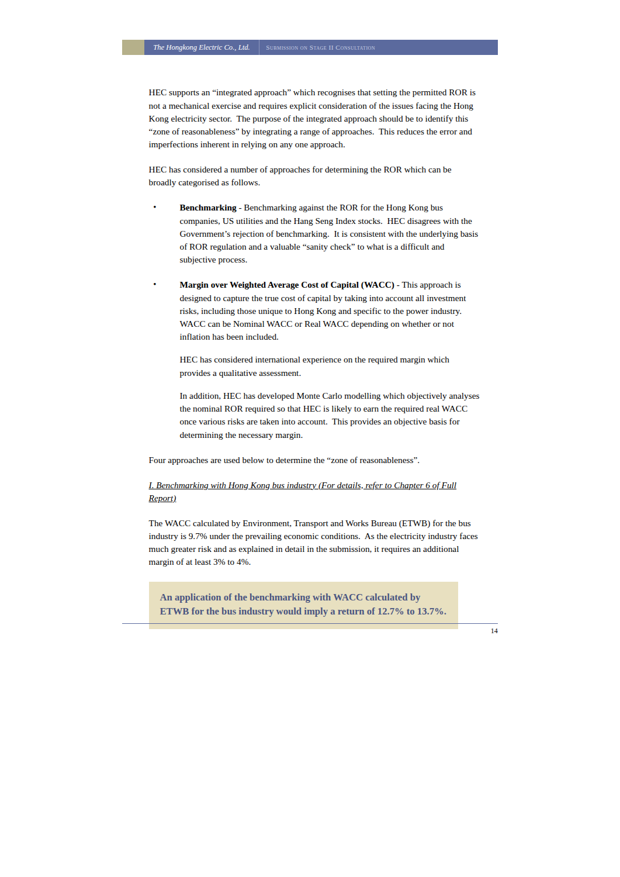The Hongkong Electric Co., Ltd.
Submission on Stage II Consultation
HEC supports an “integrated approach” which recognises that setting the permitted ROR is not a mechanical exercise and requires explicit consideration of the issues facing the Hong Kong electricity sector. The purpose of the integrated approach should be to identify this “zone of reasonableness” by integrating a range of approaches. This reduces the error and imperfections inherent in relying on any one approach.
HEC has considered a number of approaches for determining the ROR which can be broadly categorised as follows.
Benchmarking - Benchmarking against the ROR for the Hong Kong bus companies, US utilities and the Hang Seng Index stocks. HEC disagrees with the Government’s rejection of benchmarking. It is consistent with the underlying basis of ROR regulation and a valuable “sanity check” to what is a difficult and subjective process.
Margin over Weighted Average Cost of Capital (WACC) - This approach is designed to capture the true cost of capital by taking into account all investment risks, including those unique to Hong Kong and specific to the power industry. WACC can be Nominal WACC or Real WACC depending on whether or not inflation has been included.
HEC has considered international experience on the required margin which provides a qualitative assessment.
In addition, HEC has developed Monte Carlo modelling which objectively analyses the nominal ROR required so that HEC is likely to earn the required real WACC once various risks are taken into account. This provides an objective basis for determining the necessary margin.
Four approaches are used below to determine the “zone of reasonableness”.
I. Benchmarking with Hong Kong bus industry (For details, refer to Chapter 6 of Full Report)
The WACC calculated by Environment, Transport and Works Bureau (ETWB) for the bus industry is 9.7% under the prevailing economic conditions. As the electricity industry faces much greater risk and as explained in detail in the submission, it requires an additional margin of at least 3% to 4%.
An application of the benchmarking with WACC calculated by ETWB for the bus industry would imply a return of 12.7% to 13.7%.
14